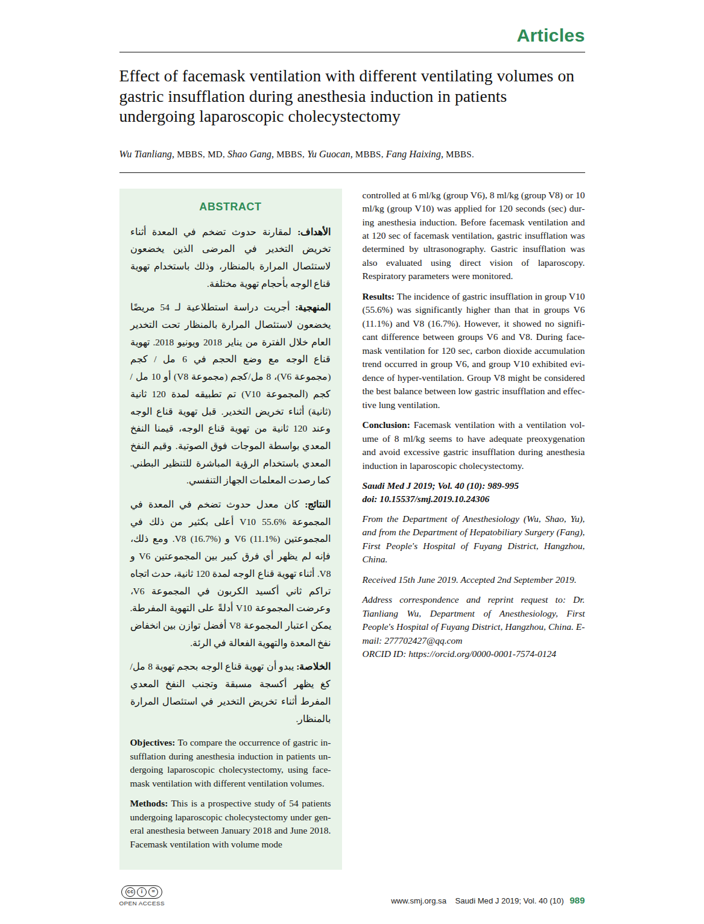Articles
Effect of facemask ventilation with different ventilating volumes on gastric insufflation during anesthesia induction in patients undergoing laparoscopic cholecystectomy
Wu Tianliang, MBBS, MD, Shao Gang, MBBS, Yu Guocan, MBBS, Fang Haixing, MBBS.
ABSTRACT
الأهداف: لمقارنة حدوث تضخم في المعدة أثناء تخريض التخدير في المرضى الذين يخضعون لاستئصال المرارة بالمنظار، وذلك باستخدام تهوية قناع الوجه بأحجام تهوية مختلفة.
المنهجية: أجريت دراسة استطلاعية لـ 54 مريضًا يخضعون لاستئصال المرارة بالمنظار تحت التخدير العام خلال الفترة من يناير 2018 ويونيو 2018. تهوية قناع الوجه مع وضع الحجم في 6 مل / كجم (مجموعة V6)، 8 مل/كجم (مجموعة V8) أو 10 مل / كجم (المجموعة V10) تم تطبيقه لمدة 120 ثانية (ثانية) أثناء تخريض التخدير. قبل تهوية قناع الوجه وعند 120 ثانية من تهوية قناع الوجه، قيمنا النفخ المعدي بواسطة الموجات فوق الصوتية. وقيم النفخ المعدي باستخدام الرؤية المباشرة للتنظير البطني. كما رصدت المعلمات الجهاز التنفسي.
النتائج: كان معدل حدوث تضخم في المعدة في المجموعة V10 55.6% أعلى بكثير من ذلك في المجموعتين V6 (11.1%) و V8 (16.7%). ومع ذلك، فإنه لم يظهر أي فرق كبير بين المجموعتين V6 و V8. أثناء تهوية قناع الوجه لمدة 120 ثانية، حدث اتجاه تراكم ثاني أكسيد الكربون في المجموعة V6، وعرضت المجموعة V10 أدلةً على التهوية المفرطة. يمكن اعتبار المجموعة V8 أفضل توازن بين انخفاض نفخ المعدة والتهوية الفعالة في الرئة.
الخلاصة: يبدو أن تهوية قناع الوجه بحجم تهوية 8 مل/كغ يظهر أكسجة مسبقة وتجنب النفخ المعدي المفرط أثناء تخريض التخدير في استئصال المرارة بالمنظار.
Objectives: To compare the occurrence of gastric insufflation during anesthesia induction in patients undergoing laparoscopic cholecystectomy, using facemask ventilation with different ventilation volumes.
Methods: This is a prospective study of 54 patients undergoing laparoscopic cholecystectomy under general anesthesia between January 2018 and June 2018. Facemask ventilation with volume mode
controlled at 6 ml/kg (group V6), 8 ml/kg (group V8) or 10 ml/kg (group V10) was applied for 120 seconds (sec) during anesthesia induction. Before facemask ventilation and at 120 sec of facemask ventilation, gastric insufflation was determined by ultrasonography. Gastric insufflation was also evaluated using direct vision of laparoscopy. Respiratory parameters were monitored.
Results: The incidence of gastric insufflation in group V10 (55.6%) was significantly higher than that in groups V6 (11.1%) and V8 (16.7%). However, it showed no significant difference between groups V6 and V8. During facemask ventilation for 120 sec, carbon dioxide accumulation trend occurred in group V6, and group V10 exhibited evidence of hyper-ventilation. Group V8 might be considered the best balance between low gastric insufflation and effective lung ventilation.
Conclusion: Facemask ventilation with a ventilation volume of 8 ml/kg seems to have adequate preoxygenation and avoid excessive gastric insufflation during anesthesia induction in laparoscopic cholecystectomy.
Saudi Med J 2019; Vol. 40 (10): 989-995
doi: 10.15537/smj.2019.10.24306
From the Department of Anesthesiology (Wu, Shao, Yu), and from the Department of Hepatobiliary Surgery (Fang), First People's Hospital of Fuyang District, Hangzhou, China.
Received 15th June 2019. Accepted 2nd September 2019.
Address correspondence and reprint request to: Dr. Tianliang Wu, Department of Anesthesiology, First People's Hospital of Fuyang District, Hangzhou, China. E-mail: 277702427@qq.com
ORCID ID: https://orcid.org/0000-0001-7574-0124
cc i=
OPEN ACCESS
www.smj.org.sa Saudi Med J 2019; Vol. 40 (10) 989